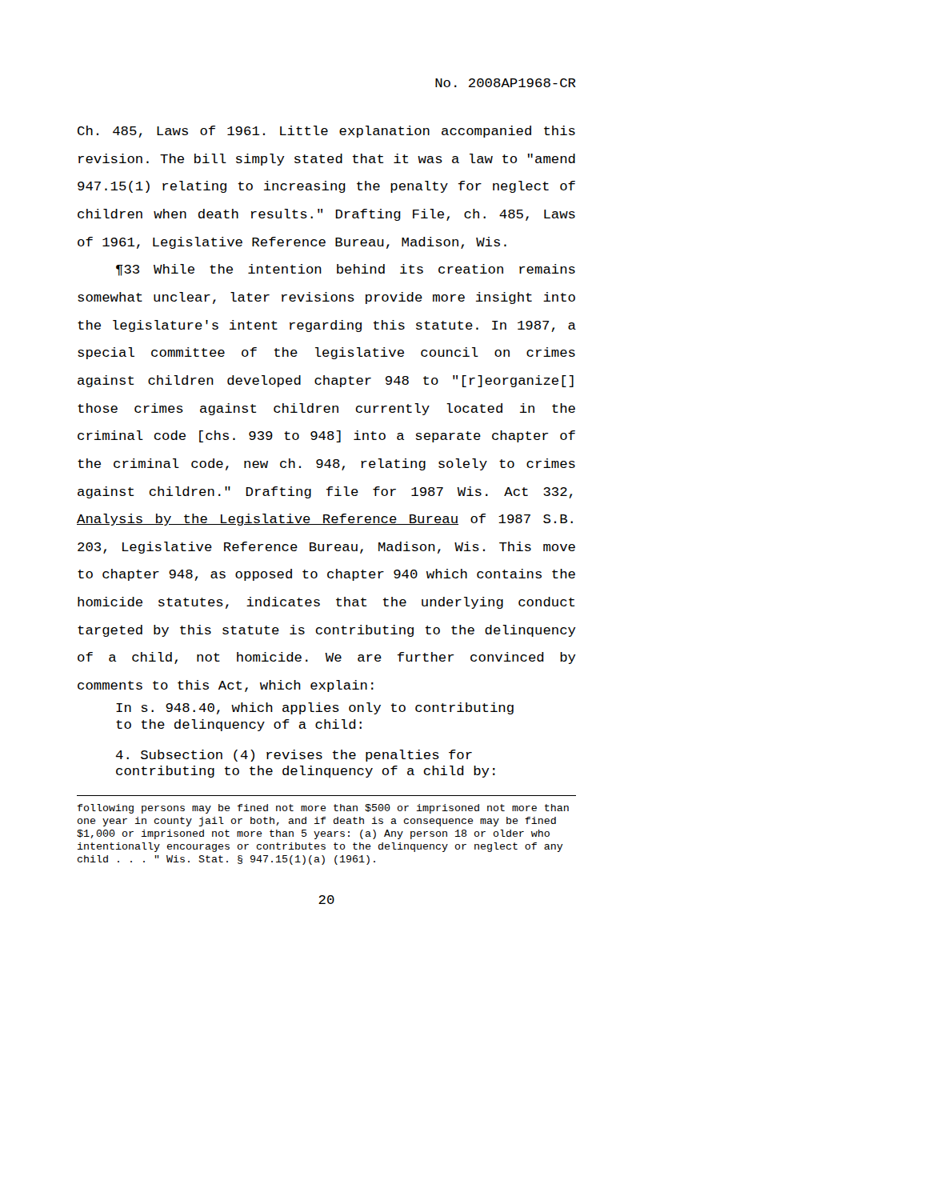No. 2008AP1968-CR
Ch. 485, Laws of 1961. Little explanation accompanied this revision. The bill simply stated that it was a law to "amend 947.15(1) relating to increasing the penalty for neglect of children when death results." Drafting File, ch. 485, Laws of 1961, Legislative Reference Bureau, Madison, Wis.
¶33 While the intention behind its creation remains somewhat unclear, later revisions provide more insight into the legislature's intent regarding this statute. In 1987, a special committee of the legislative council on crimes against children developed chapter 948 to "[r]eorganize[] those crimes against children currently located in the criminal code [chs. 939 to 948] into a separate chapter of the criminal code, new ch. 948, relating solely to crimes against children." Drafting file for 1987 Wis. Act 332, Analysis by the Legislative Reference Bureau of 1987 S.B. 203, Legislative Reference Bureau, Madison, Wis. This move to chapter 948, as opposed to chapter 940 which contains the homicide statutes, indicates that the underlying conduct targeted by this statute is contributing to the delinquency of a child, not homicide. We are further convinced by comments to this Act, which explain:
In s. 948.40, which applies only to contributing to the delinquency of a child:
4. Subsection (4) revises the penalties for contributing to the delinquency of a child by:
following persons may be fined not more than $500 or imprisoned not more than one year in county jail or both, and if death is a consequence may be fined $1,000 or imprisoned not more than 5 years: (a) Any person 18 or older who intentionally encourages or contributes to the delinquency or neglect of any child . . . " Wis. Stat. § 947.15(1)(a) (1961).
20